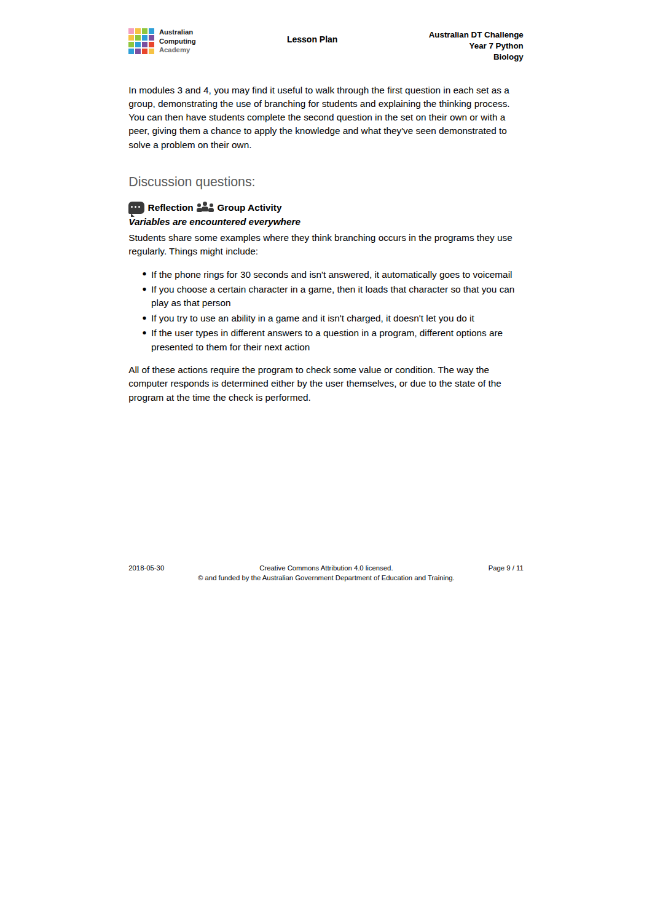Australian
Computing
Academy
Lesson Plan
Australian DT Challenge
Year 7 Python
Biology
In modules 3 and 4, you may find it useful to walk through the first question in each set as a group, demonstrating the use of branching for students and explaining the thinking process. You can then have students complete the second question in the set on their own or with a peer, giving them a chance to apply the knowledge and what they've seen demonstrated to solve a problem on their own.
Discussion questions:
Reflection Group Activity
Variables are encountered everywhere
Students share some examples where they think branching occurs in the programs they use regularly. Things might include:
If the phone rings for 30 seconds and isn't answered, it automatically goes to voicemail
If you choose a certain character in a game, then it loads that character so that you can play as that person
If you try to use an ability in a game and it isn't charged, it doesn't let you do it
If the user types in different answers to a question in a program, different options are presented to them for their next action
All of these actions require the program to check some value or condition. The way the computer responds is determined either by the user themselves, or due to the state of the program at the time the check is performed.
2018-05-30
Creative Commons Attribution 4.0 licensed.
© and funded by the Australian Government Department of Education and Training.
Page 9 / 11